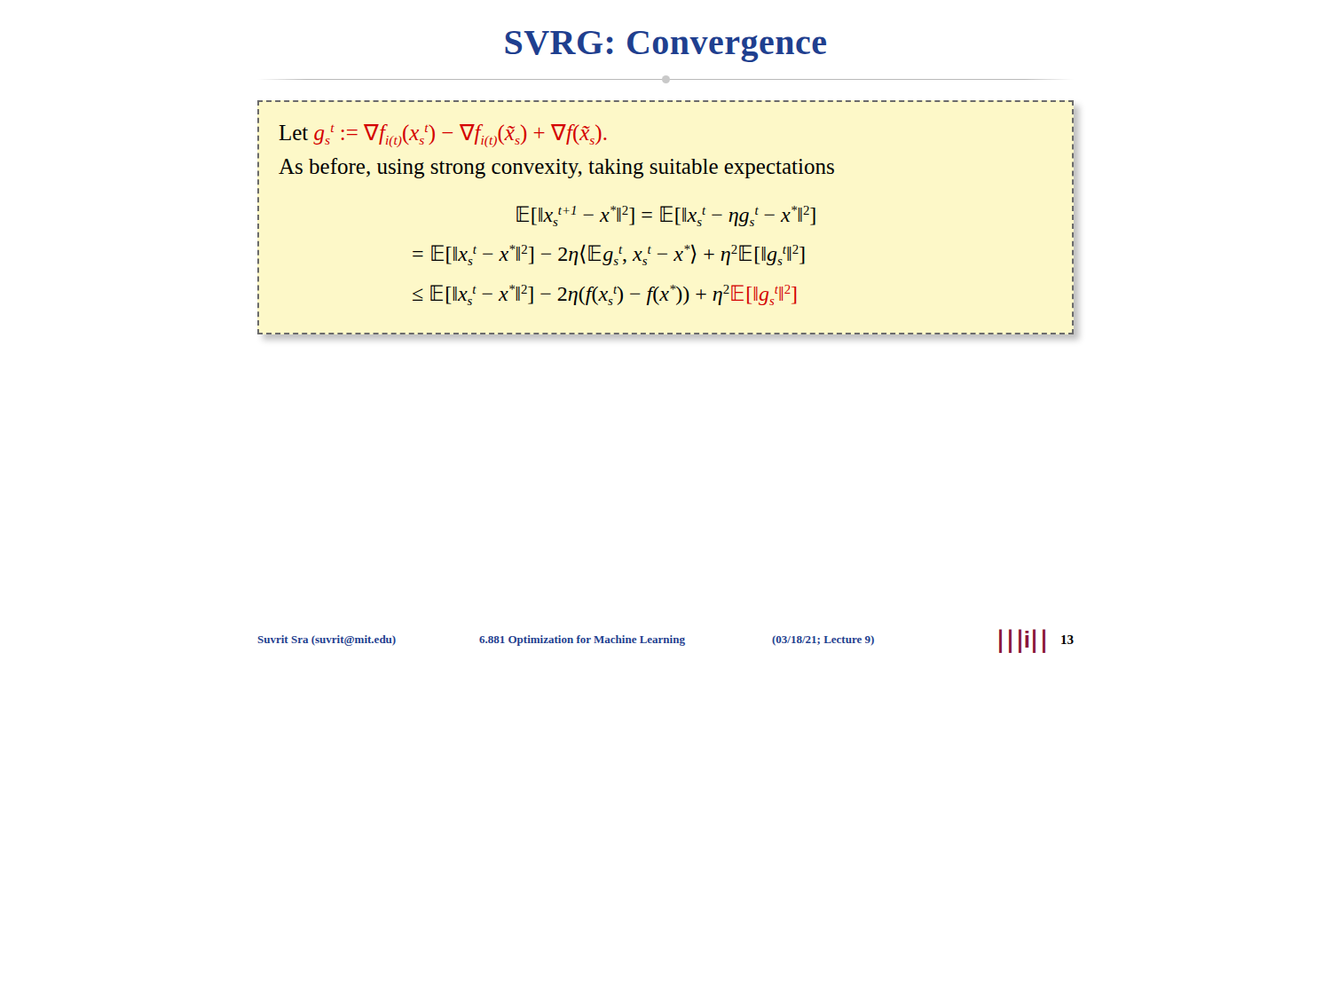SVRG: Convergence
Let gst := ∇fi(t)(xst) − ∇fi(t)(x̃s) + ∇f(x̃s).
As before, using strong convexity, taking suitable expectations
𝔼[‖xst+1 − x*‖2] = 𝔼[‖xst − ηgst − x*‖2]
= 𝔼[‖xst − x*‖2] − 2η⟨𝔼gst, xst − x*⟩ + η2𝔼[‖gst‖2]
≤ 𝔼[‖xst − x*‖2] − 2η(f(xst) − f(x*)) + η2𝔼[‖gst‖2]
Suvrit Sra (suvrit@mit.edu) 6.881 Optimization for Machine Learning (03/18/21; Lecture 9) ∣∣∣i∣∣ 13